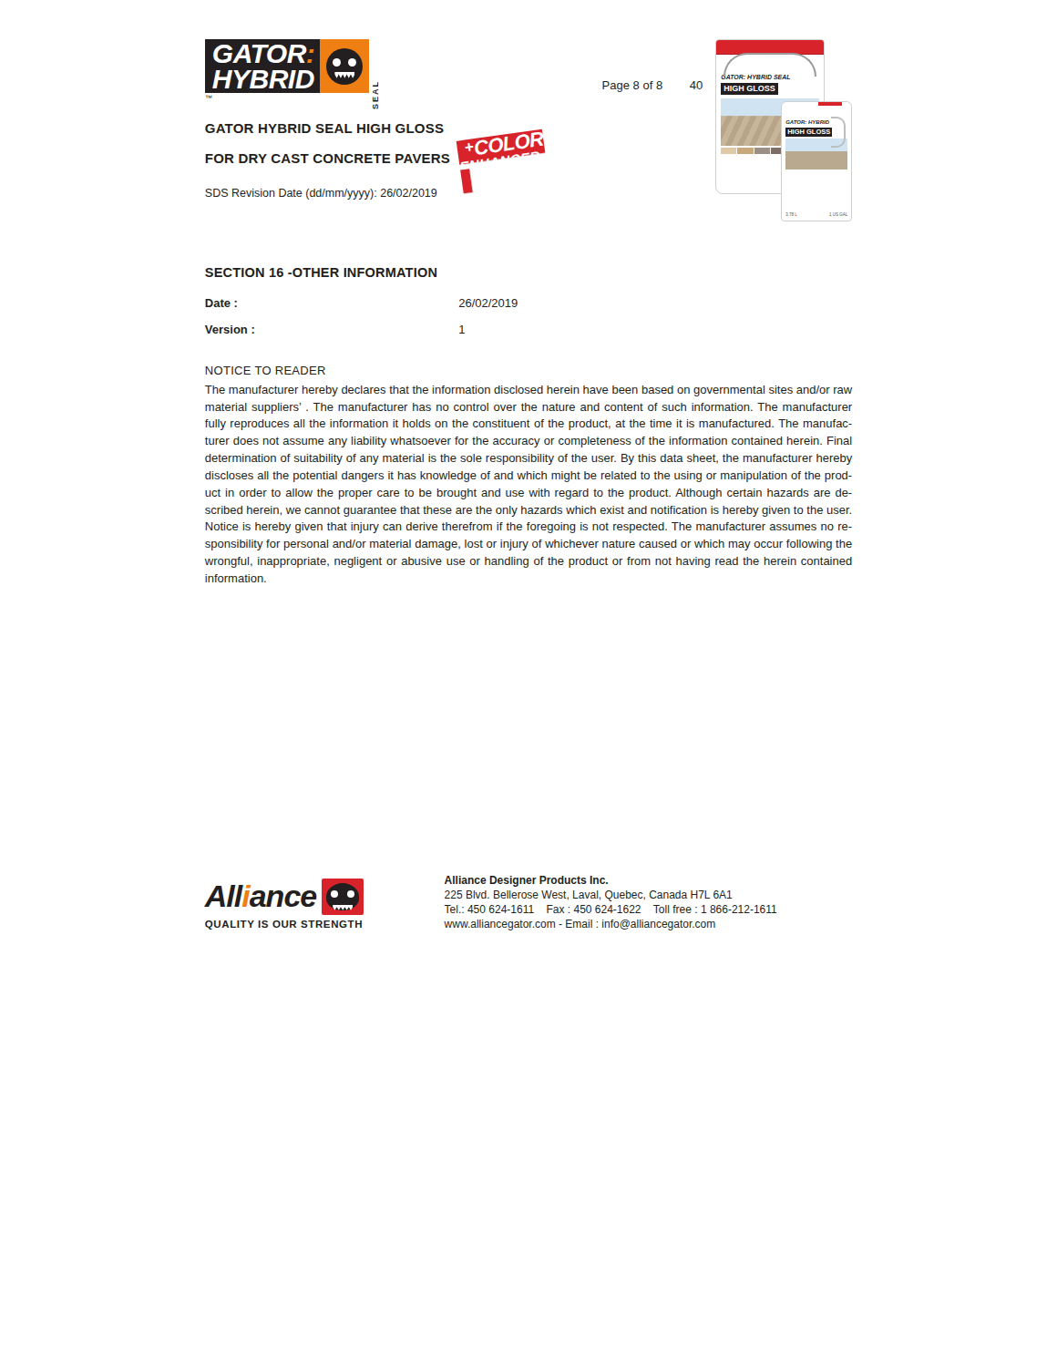GATOR: HYBRID
SEAL ™
GATOR HYBRID SEAL HIGH GLOSS
FOR DRY CAST CONCRETE PAVERS +COLOR ENHANCER
SDS Revision Date (dd/mm/yyyy): 26/02/2019
Page 8 of 8 40
GATOR: HYBRID SEAL
HIGH GLOSS
GATOR: HYBRID
HIGH GLOSS
3.78 L 1 US GAL
SECTION 16 -OTHER INFORMATION
Date :
26/02/2019
Version :
1
NOTICE TO READER
The manufacturer hereby declares that the information disclosed herein have been based on governmental sites and/or raw material suppliers’ . The manufacturer has no control over the nature and content of such information. The manufacturer fully reproduces all the information it holds on the constituent of the product, at the time it is manufactured. The manufacturer does not assume any liability whatsoever for the accuracy or completeness of the information contained herein. Final determination of suitability of any material is the sole responsibility of the user. By this data sheet, the manufacturer hereby discloses all the potential dangers it has knowledge of and which might be related to the using or manipulation of the product in order to allow the proper care to be brought and use with regard to the product. Although certain hazards are described herein, we cannot guarantee that these are the only hazards which exist and notification is hereby given to the user. Notice is hereby given that injury can derive therefrom if the foregoing is not respected. The manufacturer assumes no responsibility for personal and/or material damage, lost or injury of whichever nature caused or which may occur following the wrongful, inappropriate, negligent or abusive use or handling of the product or from not having read the herein contained information.
Alliance
QUALITY IS OUR STRENGTH
Alliance Designer Products Inc.
225 Blvd. Bellerose West, Laval, Quebec, Canada H7L 6A1
Tel.: 450 624-1611 Fax : 450 624-1622 Toll free : 1 866-212-1611
www.alliancegator.com - Email : info@alliancegator.com